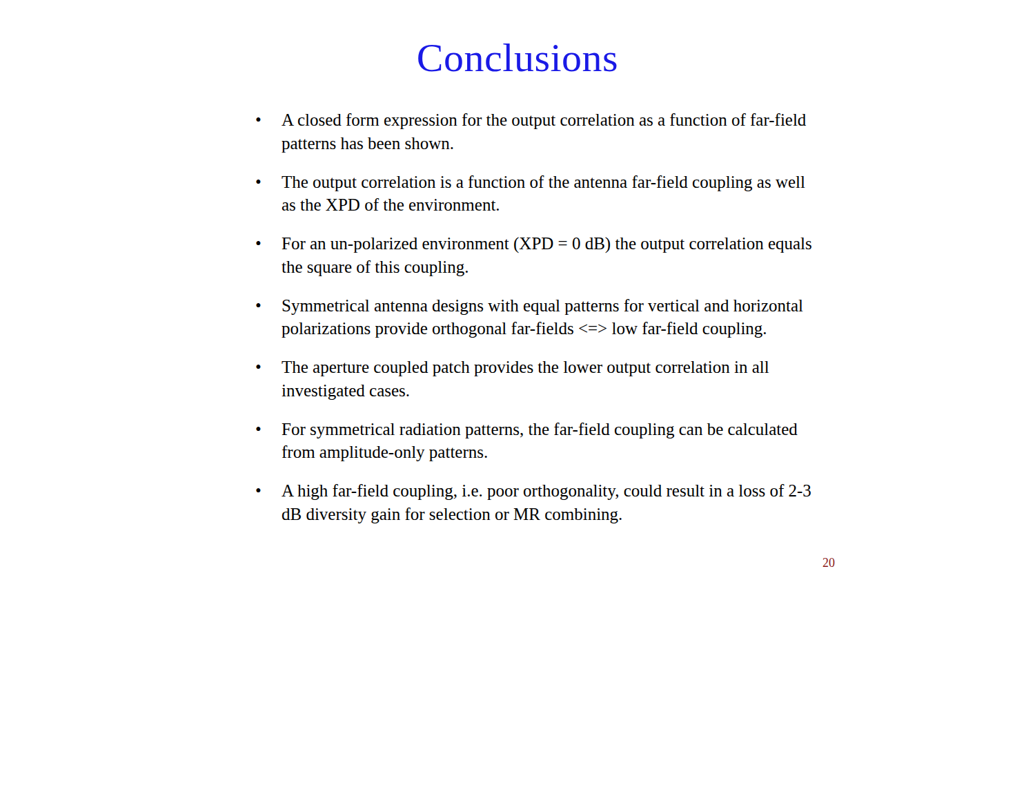Conclusions
A closed form expression for the output correlation as a function of far-field patterns has been shown.
The output correlation is a function of the antenna far-field coupling as well as the XPD of the environment.
For an un-polarized environment (XPD = 0 dB) the output correlation equals the square of this coupling.
Symmetrical antenna designs with equal patterns for vertical and horizontal polarizations provide orthogonal far-fields <=> low far-field coupling.
The aperture coupled patch provides the lower output correlation in all investigated cases.
For symmetrical radiation patterns, the far-field coupling can be calculated from amplitude-only patterns.
A high far-field coupling, i.e. poor orthogonality, could result in a loss of 2-3 dB diversity gain for selection or MR combining.
20